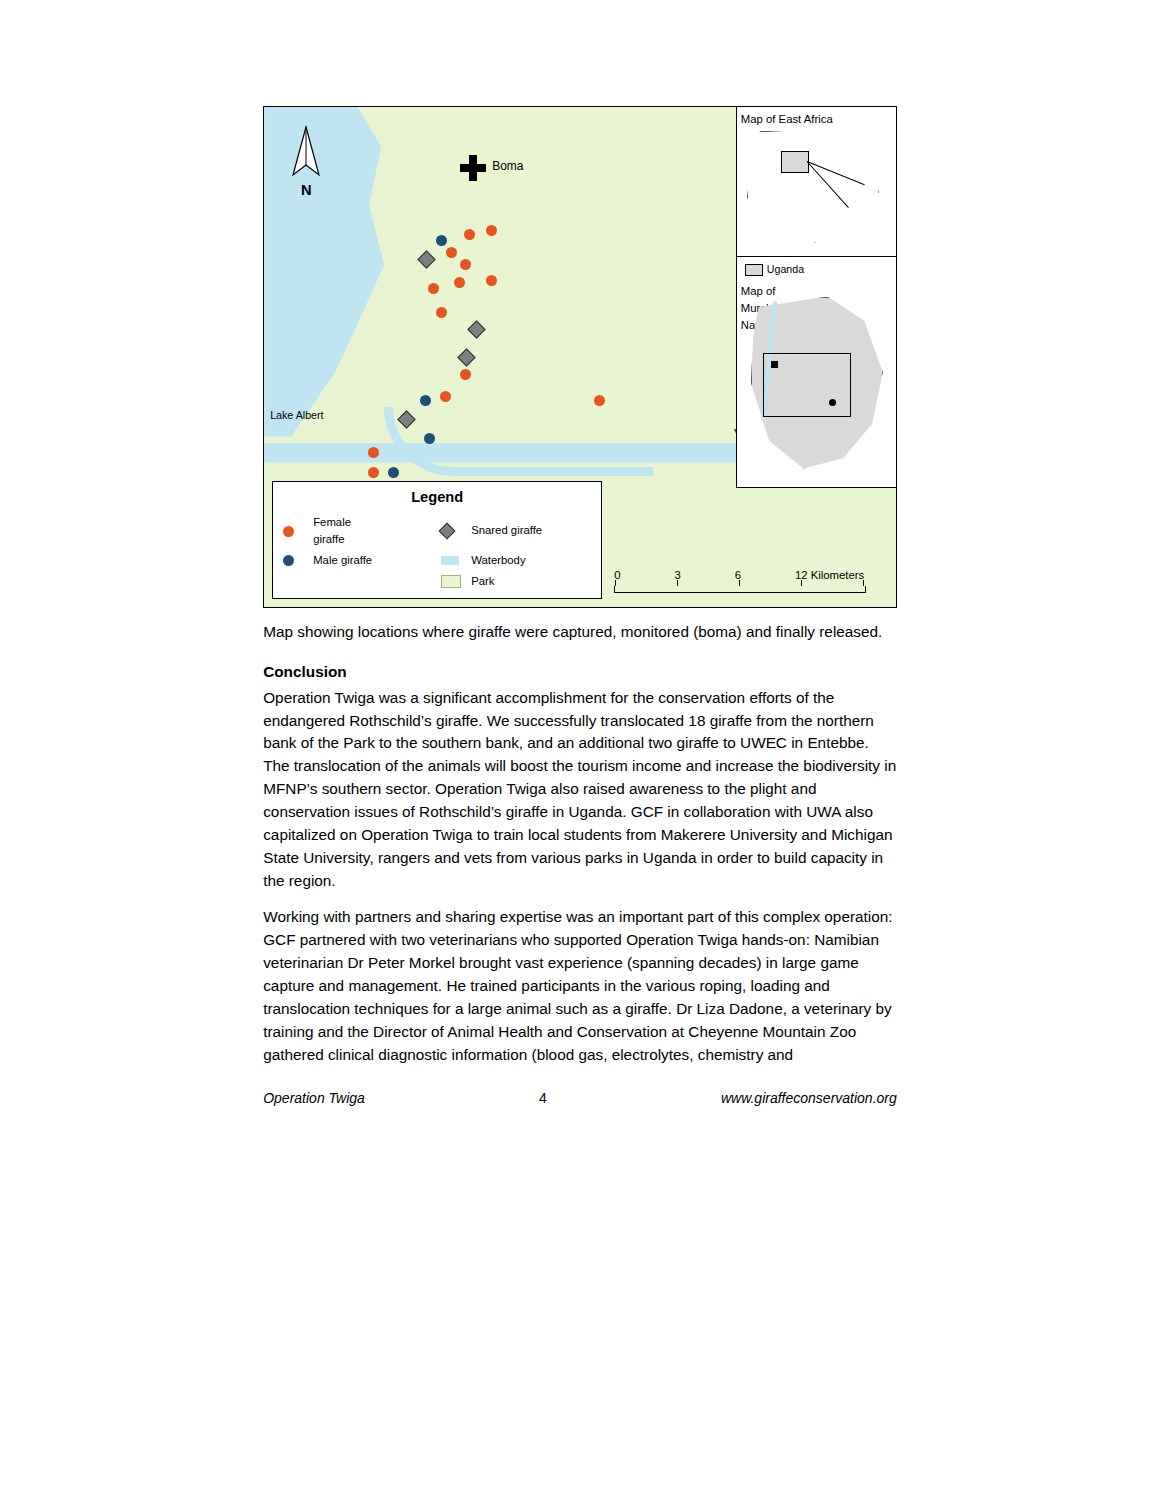N
Boma
Lake Albert
Victorian Nile
Release Site
Legend
| | Female giraffe | | Snared giraffe |
| | Male giraffe | | Waterbody |
| | | | Park |
03612 Kilometers
Map of East Africa
Uganda
Map of
Murchison Falls
National Park
Map showing locations where giraffe were captured, monitored (boma) and finally released.
Conclusion
Operation Twiga was a significant accomplishment for the conservation efforts of the endangered Rothschild’s giraffe. We successfully translocated 18 giraffe from the northern bank of the Park to the southern bank, and an additional two giraffe to UWEC in Entebbe. The translocation of the animals will boost the tourism income and increase the biodiversity in MFNP’s southern sector. Operation Twiga also raised awareness to the plight and conservation issues of Rothschild’s giraffe in Uganda. GCF in collaboration with UWA also capitalized on Operation Twiga to train local students from Makerere University and Michigan State University, rangers and vets from various parks in Uganda in order to build capacity in the region.
Working with partners and sharing expertise was an important part of this complex operation: GCF partnered with two veterinarians who supported Operation Twiga hands-on: Namibian veterinarian Dr Peter Morkel brought vast experience (spanning decades) in large game capture and management. He trained participants in the various roping, loading and translocation techniques for a large animal such as a giraffe. Dr Liza Dadone, a veterinary by training and the Director of Animal Health and Conservation at Cheyenne Mountain Zoo gathered clinical diagnostic information (blood gas, electrolytes, chemistry and
Operation Twiga
4
www.giraffeconservation.org